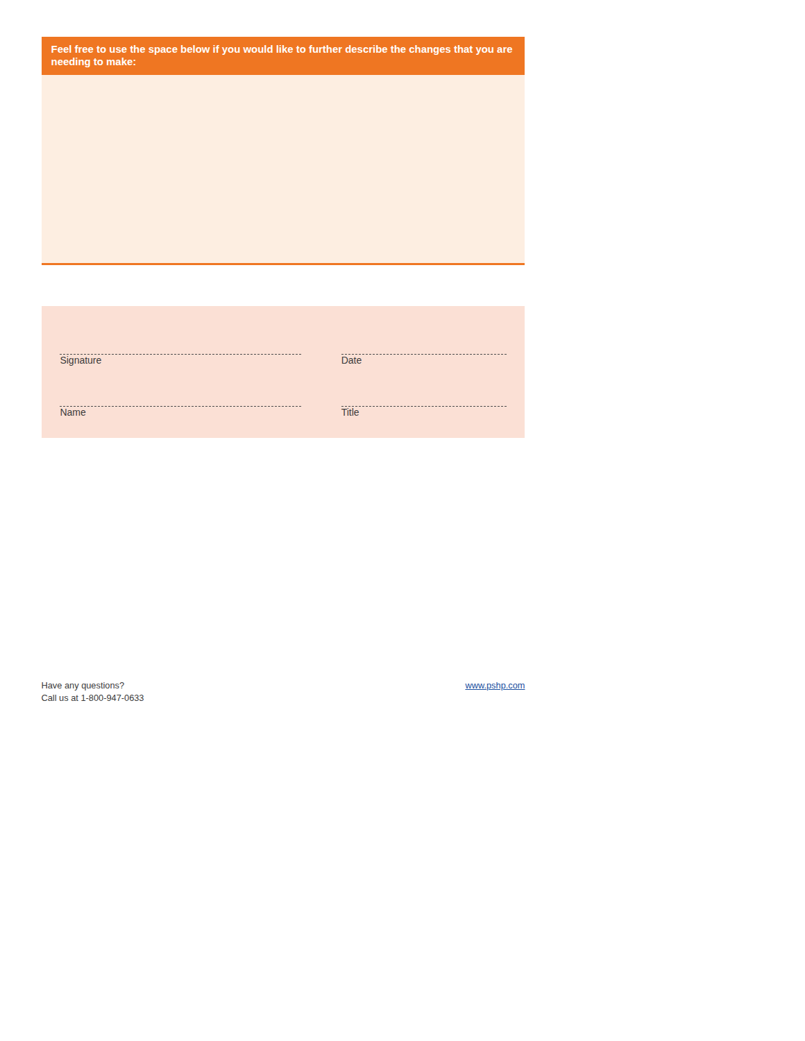Feel free to use the space below if you would like to further describe the changes that you are needing to make:
| Signature | | Date |
| Name | | Title |
Have any questions?
Call us at 1-800-947-0633
www.pshp.com